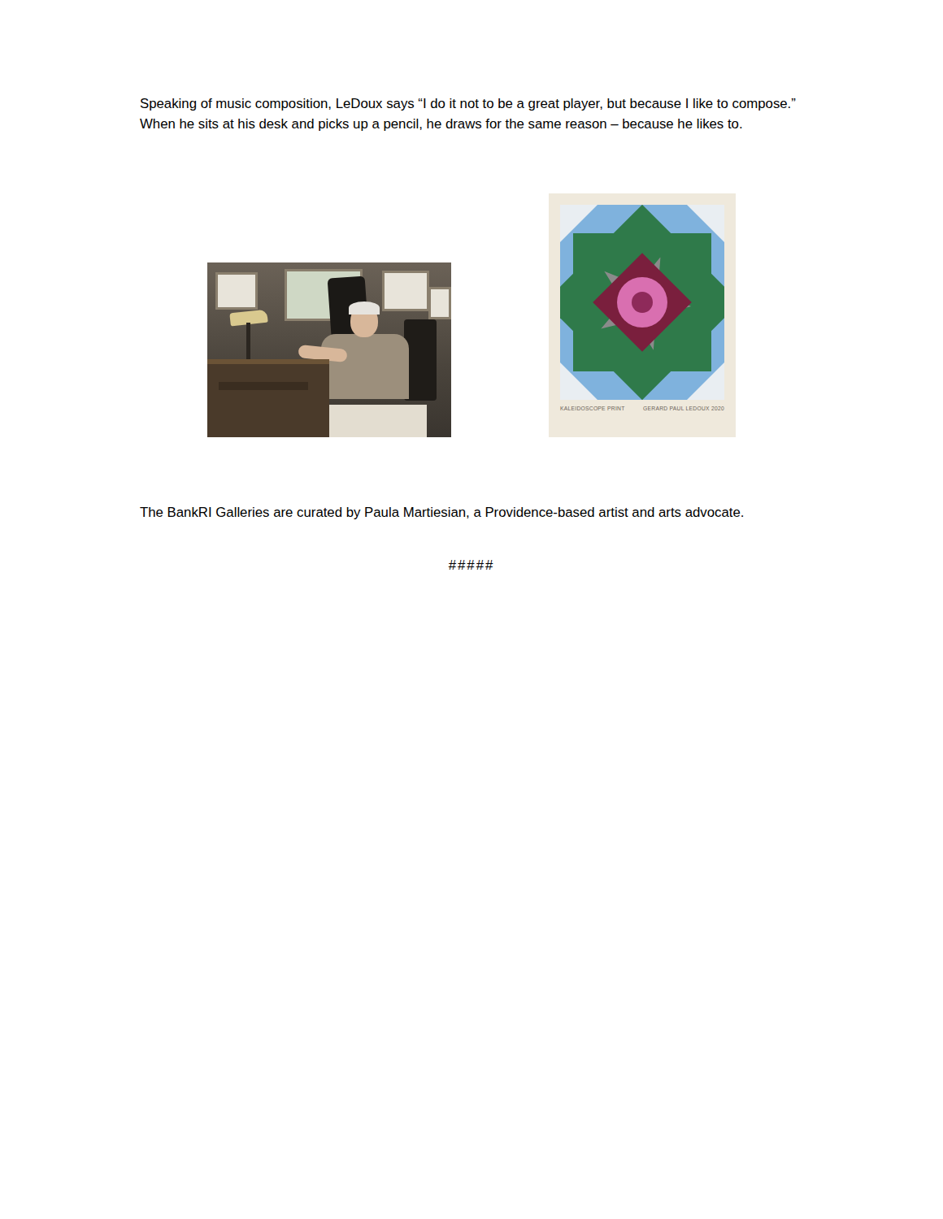Speaking of music composition, LeDoux says “I do it not to be a great player, but because I like to compose.” When he sits at his desk and picks up a pencil, he draws for the same reason – because he likes to.
Kaleidoscope Print Gerard Paul LeDoux 2020
The BankRI Galleries are curated by Paula Martiesian, a Providence-based artist and arts advocate.
#####